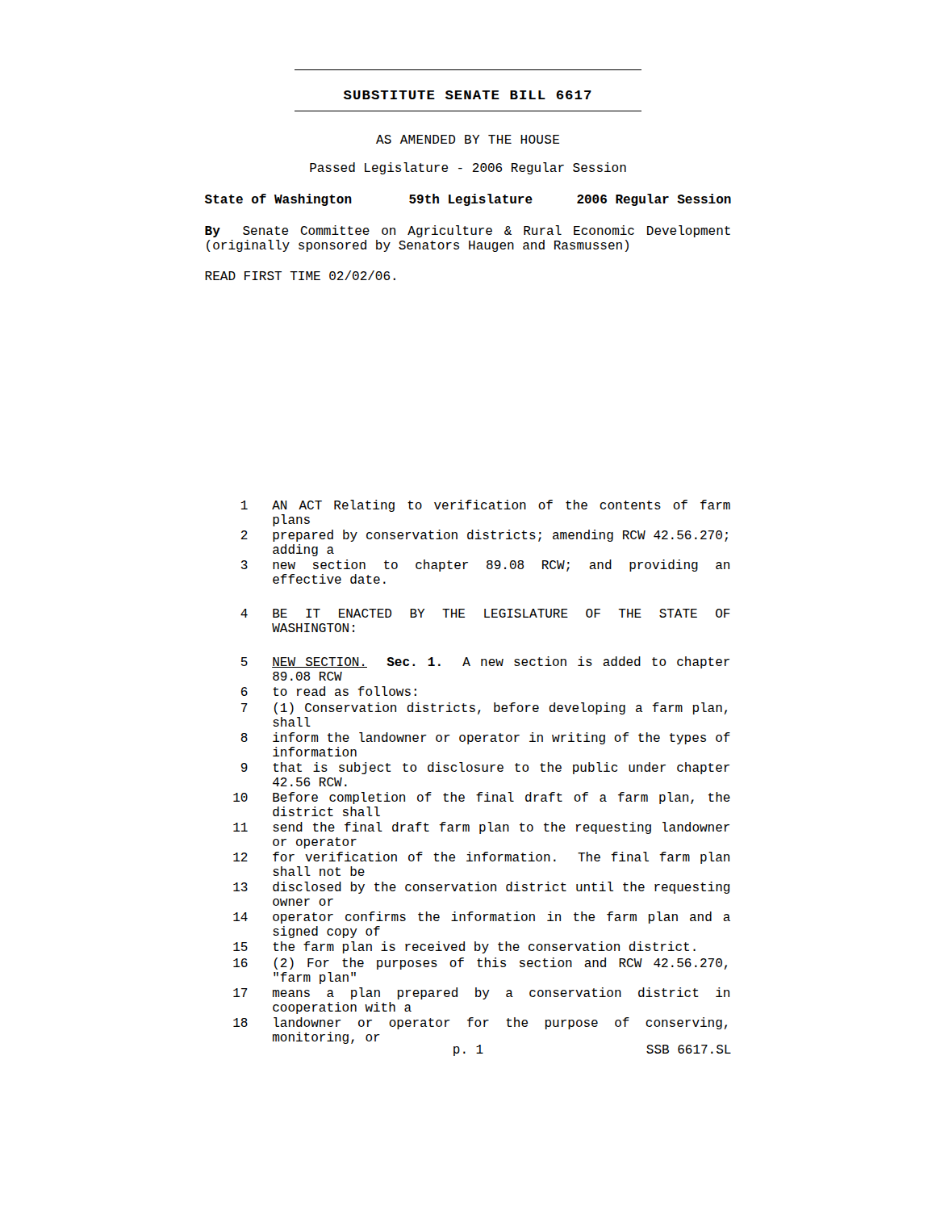SUBSTITUTE SENATE BILL 6617
AS AMENDED BY THE HOUSE
Passed Legislature - 2006 Regular Session
| State of Washington | 59th Legislature | 2006 Regular Session |
By Senate Committee on Agriculture & Rural Economic Development (originally sponsored by Senators Haugen and Rasmussen)
READ FIRST TIME 02/02/06.
| 1 | AN ACT Relating to verification of the contents of farm plans |
| 2 | prepared by conservation districts; amending RCW 42.56.270; adding a |
| 3 | new section to chapter 89.08 RCW; and providing an effective date. |
| 4 | BE IT ENACTED BY THE LEGISLATURE OF THE STATE OF WASHINGTON: |
| 5 | NEW SECTION. Sec. 1. A new section is added to chapter 89.08 RCW |
| 6 | to read as follows: |
| 7 | (1) Conservation districts, before developing a farm plan, shall |
| 8 | inform the landowner or operator in writing of the types of information |
| 9 | that is subject to disclosure to the public under chapter 42.56 RCW. |
| 10 | Before completion of the final draft of a farm plan, the district shall |
| 11 | send the final draft farm plan to the requesting landowner or operator |
| 12 | for verification of the information. The final farm plan shall not be |
| 13 | disclosed by the conservation district until the requesting owner or |
| 14 | operator confirms the information in the farm plan and a signed copy of |
| 15 | the farm plan is received by the conservation district. |
| 16 | (2) For the purposes of this section and RCW 42.56.270, "farm plan" |
| 17 | means a plan prepared by a conservation district in cooperation with a |
| 18 | landowner or operator for the purpose of conserving, monitoring, or |
p. 1
SSB 6617.SL